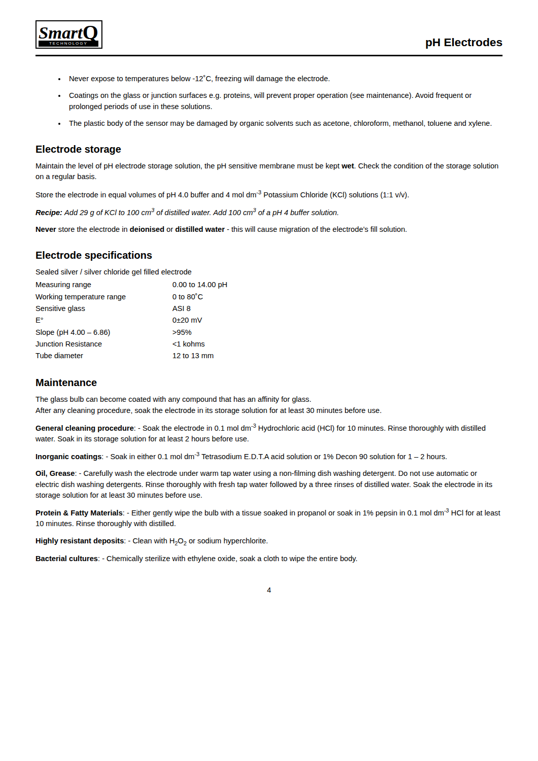Smart Q TECHNOLOGY
pH Electrodes
Never expose to temperatures below -12˚C, freezing will damage the electrode.
Coatings on the glass or junction surfaces e.g. proteins, will prevent proper operation (see maintenance). Avoid frequent or prolonged periods of use in these solutions.
The plastic body of the sensor may be damaged by organic solvents such as acetone, chloroform, methanol, toluene and xylene.
Electrode storage
Maintain the level of pH electrode storage solution, the pH sensitive membrane must be kept wet. Check the condition of the storage solution on a regular basis.
Store the electrode in equal volumes of pH 4.0 buffer and 4 mol dm-3 Potassium Chloride (KCl) solutions (1:1 v/v).
Recipe: Add 29 g of KCl to 100 cm3 of distilled water. Add 100 cm3 of a pH 4 buffer solution.
Never store the electrode in deionised or distilled water - this will cause migration of the electrode’s fill solution.
Electrode specifications
Sealed silver / silver chloride gel filled electrode
| Measuring range | 0.00 to 14.00 pH |
| Working temperature range | 0 to 80˚C |
| Sensitive glass | ASI 8 |
| E° | 0±20 mV |
| Slope (pH 4.00 – 6.86) | >95% |
| Junction Resistance | <1 kohms |
| Tube diameter | 12 to 13 mm |
Maintenance
The glass bulb can become coated with any compound that has an affinity for glass.
After any cleaning procedure, soak the electrode in its storage solution for at least 30 minutes before use.
General cleaning procedure: - Soak the electrode in 0.1 mol dm-3 Hydrochloric acid (HCl) for 10 minutes. Rinse thoroughly with distilled water. Soak in its storage solution for at least 2 hours before use.
Inorganic coatings: - Soak in either 0.1 mol dm-3 Tetrasodium E.D.T.A acid solution or 1% Decon 90 solution for 1 – 2 hours.
Oil, Grease: - Carefully wash the electrode under warm tap water using a non-filming dish washing detergent. Do not use automatic or electric dish washing detergents. Rinse thoroughly with fresh tap water followed by a three rinses of distilled water. Soak the electrode in its storage solution for at least 30 minutes before use.
Protein & Fatty Materials: - Either gently wipe the bulb with a tissue soaked in propanol or soak in 1% pepsin in 0.1 mol dm-3 HCl for at least 10 minutes. Rinse thoroughly with distilled.
Highly resistant deposits: - Clean with H2 O2 or sodium hyperchlorite.
Bacterial cultures: - Chemically sterilize with ethylene oxide, soak a cloth to wipe the entire body.
4